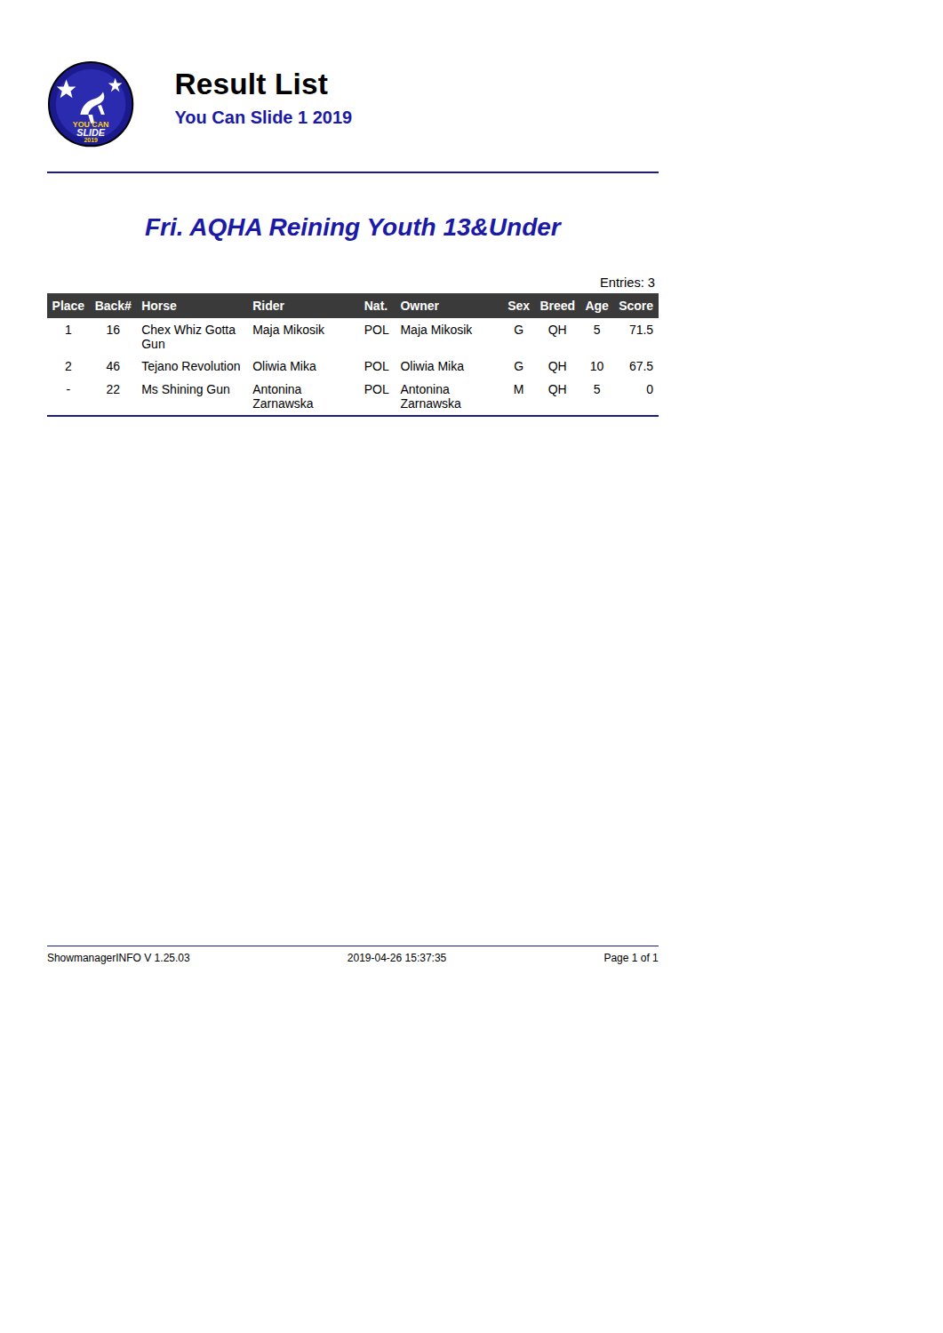YOU CAN SLIDE 2019
Result List
You Can Slide 1 2019
Fri. AQHA Reining Youth 13&Under
Entries: 3
| Place | Back# | Horse | Rider | Nat. | Owner | Sex | Breed | Age | Score |
| --- | --- | --- | --- | --- | --- | --- | --- | --- | --- |
| 1 | 16 | Chex Whiz Gotta Gun | Maja Mikosik | POL | Maja Mikosik | G | QH | 5 | 71.5 |
| 2 | 46 | Tejano Revolution | Oliwia Mika | POL | Oliwia Mika | G | QH | 10 | 67.5 |
| - | 22 | Ms Shining Gun | Antonina Zarnawska | POL | Antonina Zarnawska | M | QH | 5 | 0 |
ShowmanagerINFO V 1.25.03
2019-04-26 15:37:35
Page 1 of 1